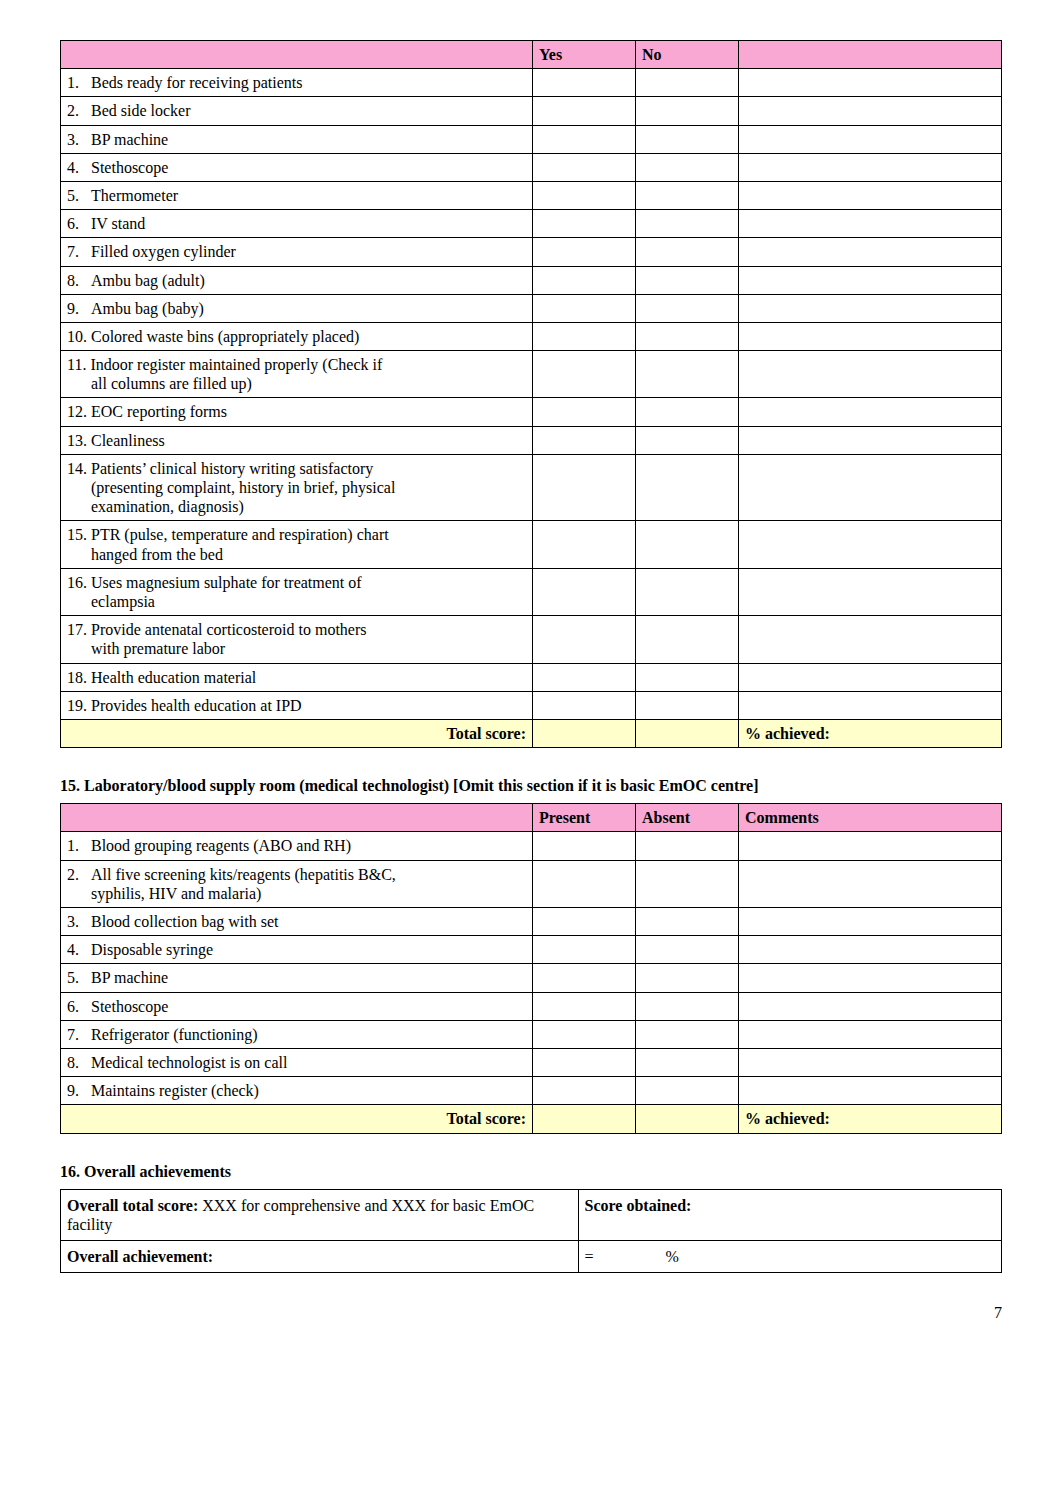| | Yes | No | |
| --- | --- | --- | --- |
| 1. Beds ready for receiving patients | | | |
| 2. Bed side locker | | | |
| 3. BP machine | | | |
| 4. Stethoscope | | | |
| 5. Thermometer | | | |
| 6. IV stand | | | |
| 7. Filled oxygen cylinder | | | |
| 8. Ambu bag (adult) | | | |
| 9. Ambu bag (baby) | | | |
| 10. Colored waste bins (appropriately placed) | | | |
| 11. Indoor register maintained properly (Check if all columns are filled up) | | | |
| 12. EOC reporting forms | | | |
| 13. Cleanliness | | | |
| 14. Patients’ clinical history writing satisfactory (presenting complaint, history in brief, physical examination, diagnosis) | | | |
| 15. PTR (pulse, temperature and respiration) chart hanged from the bed | | | |
| 16. Uses magnesium sulphate for treatment of eclampsia | | | |
| 17. Provide antenatal corticosteroid to mothers with premature labor | | | |
| 18. Health education material | | | |
| 19. Provides health education at IPD | | | |
| Total score: | | | % achieved: |
15. Laboratory/blood supply room (medical technologist) [Omit this section if it is basic EmOC centre]
| | Present | Absent | Comments |
| --- | --- | --- | --- |
| 1. Blood grouping reagents (ABO and RH) | | | |
| 2. All five screening kits/reagents (hepatitis B&C, syphilis, HIV and malaria) | | | |
| 3. Blood collection bag with set | | | |
| 4. Disposable syringe | | | |
| 5. BP machine | | | |
| 6. Stethoscope | | | |
| 7. Refrigerator (functioning) | | | |
| 8. Medical technologist is on call | | | |
| 9. Maintains register (check) | | | |
| Total score: | | | % achieved: |
16. Overall achievements
| Overall total score: XXX for comprehensive and XXX for basic EmOC facility | Score obtained: |
| Overall achievement: | = % |
7